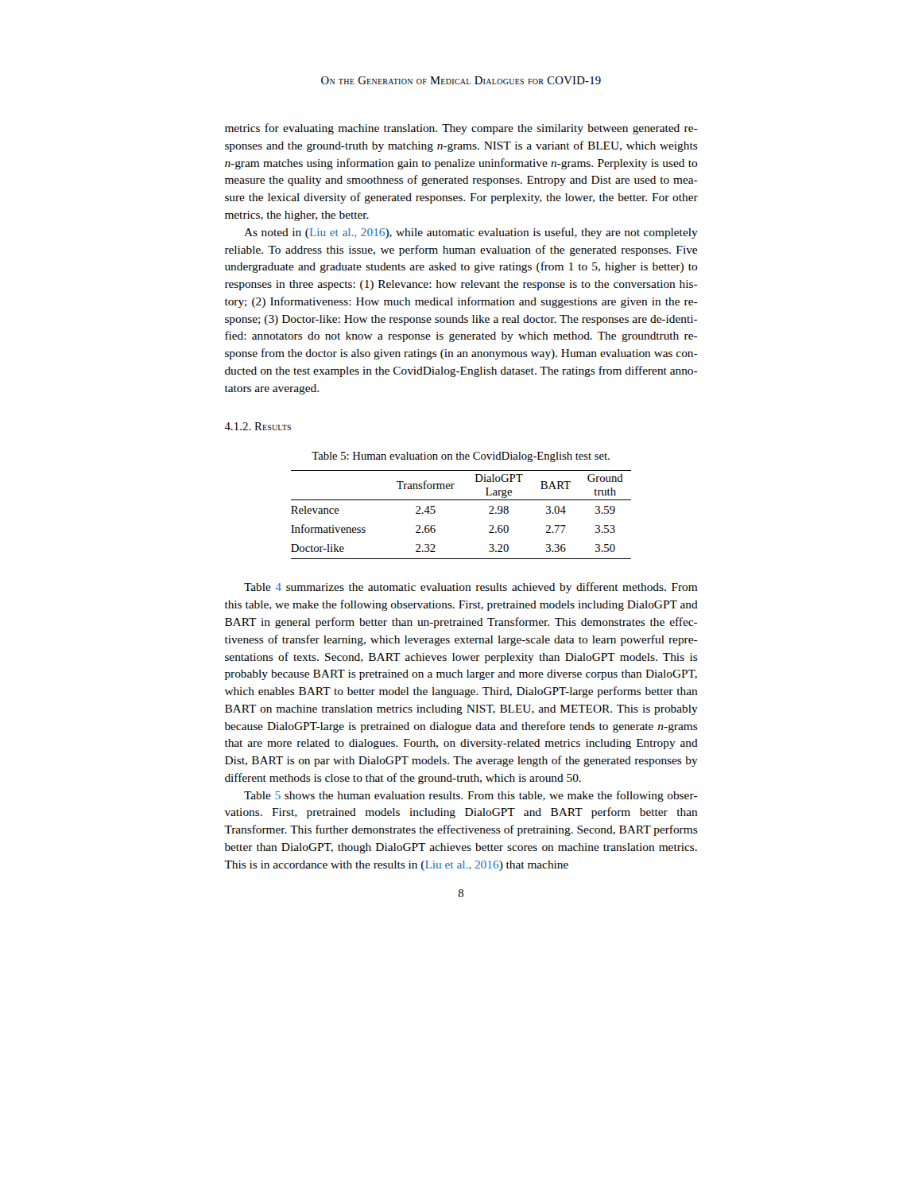On the Generation of Medical Dialogues for COVID-19
metrics for evaluating machine translation. They compare the similarity between generated responses and the ground-truth by matching n-grams. NIST is a variant of BLEU, which weights n-gram matches using information gain to penalize uninformative n-grams. Perplexity is used to measure the quality and smoothness of generated responses. Entropy and Dist are used to measure the lexical diversity of generated responses. For perplexity, the lower, the better. For other metrics, the higher, the better.
As noted in (Liu et al., 2016), while automatic evaluation is useful, they are not completely reliable. To address this issue, we perform human evaluation of the generated responses. Five undergraduate and graduate students are asked to give ratings (from 1 to 5, higher is better) to responses in three aspects: (1) Relevance: how relevant the response is to the conversation history; (2) Informativeness: How much medical information and suggestions are given in the response; (3) Doctor-like: How the response sounds like a real doctor. The responses are de-identified: annotators do not know a response is generated by which method. The groundtruth response from the doctor is also given ratings (in an anonymous way). Human evaluation was conducted on the test examples in the CovidDialog-English dataset. The ratings from different annotators are averaged.
4.1.2. Results
Table 5: Human evaluation on the CovidDialog-English test set.
| | Transformer | DialoGPT Large | BART | Ground truth |
| --- | --- | --- | --- | --- |
| Relevance | 2.45 | 2.98 | 3.04 | 3.59 |
| Informativeness | 2.66 | 2.60 | 2.77 | 3.53 |
| Doctor-like | 2.32 | 3.20 | 3.36 | 3.50 |
Table 4 summarizes the automatic evaluation results achieved by different methods. From this table, we make the following observations. First, pretrained models including DialoGPT and BART in general perform better than un-pretrained Transformer. This demonstrates the effectiveness of transfer learning, which leverages external large-scale data to learn powerful representations of texts. Second, BART achieves lower perplexity than DialoGPT models. This is probably because BART is pretrained on a much larger and more diverse corpus than DialoGPT, which enables BART to better model the language. Third, DialoGPT-large performs better than BART on machine translation metrics including NIST, BLEU, and METEOR. This is probably because DialoGPT-large is pretrained on dialogue data and therefore tends to generate n-grams that are more related to dialogues. Fourth, on diversity-related metrics including Entropy and Dist, BART is on par with DialoGPT models. The average length of the generated responses by different methods is close to that of the ground-truth, which is around 50.
Table 5 shows the human evaluation results. From this table, we make the following observations. First, pretrained models including DialoGPT and BART perform better than Transformer. This further demonstrates the effectiveness of pretraining. Second, BART performs better than DialoGPT, though DialoGPT achieves better scores on machine translation metrics. This is in accordance with the results in (Liu et al., 2016) that machine
8